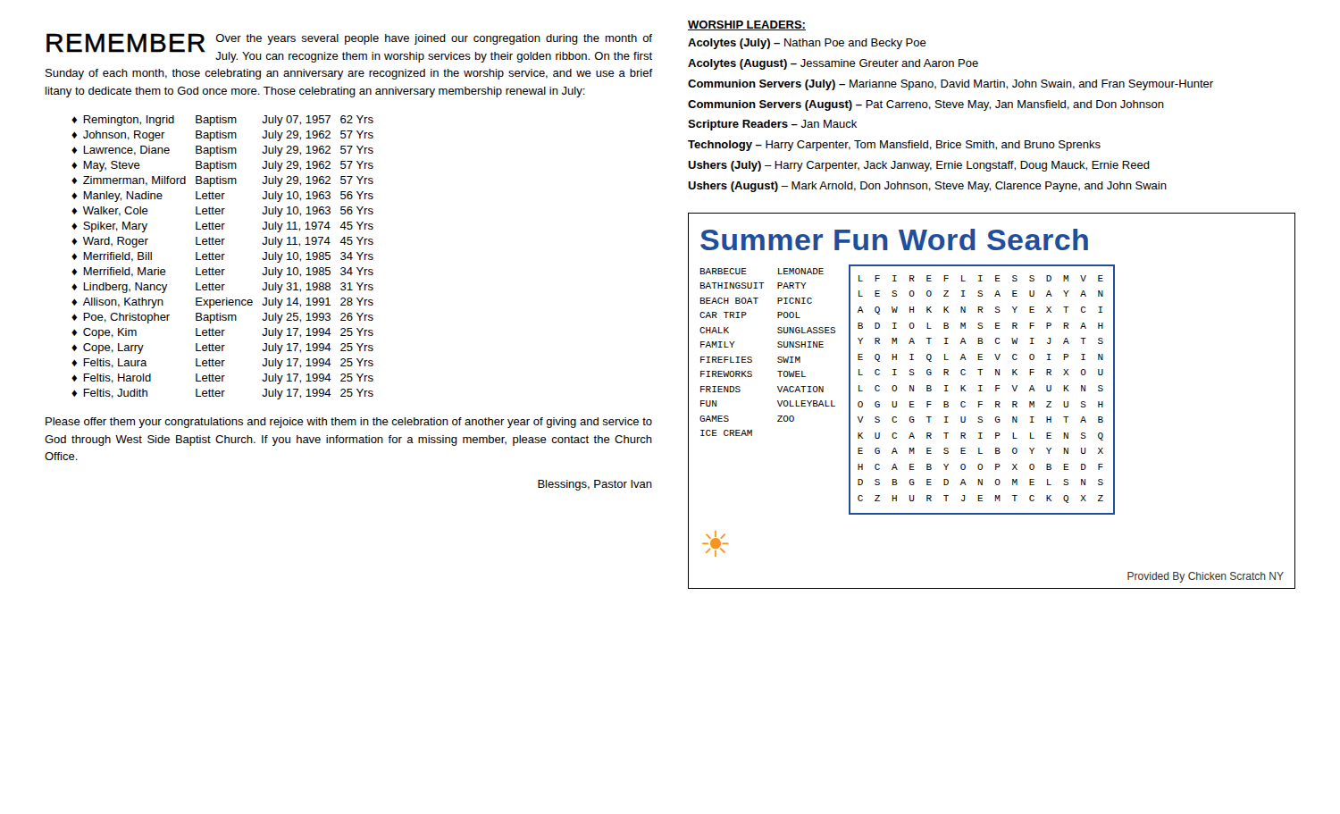REMEMBER Over the years several people have joined our congregation during the month of July. You can recognize them in worship services by their golden ribbon. On the first Sunday of each month, those celebrating an anniversary are recognized in the worship service, and we use a brief litany to dedicate them to God once more. Those celebrating an anniversary membership renewal in July:
| ♦ | Remington, Ingrid | Baptism | July 07, 1957 | 62 Yrs |
| ♦ | Johnson, Roger | Baptism | July 29, 1962 | 57 Yrs |
| ♦ | Lawrence, Diane | Baptism | July 29, 1962 | 57 Yrs |
| ♦ | May, Steve | Baptism | July 29, 1962 | 57 Yrs |
| ♦ | Zimmerman, Milford | Baptism | July 29, 1962 | 57 Yrs |
| ♦ | Manley, Nadine | Letter | July 10, 1963 | 56 Yrs |
| ♦ | Walker, Cole | Letter | July 10, 1963 | 56 Yrs |
| ♦ | Spiker, Mary | Letter | July 11, 1974 | 45 Yrs |
| ♦ | Ward, Roger | Letter | July 11, 1974 | 45 Yrs |
| ♦ | Merrifield, Bill | Letter | July 10, 1985 | 34 Yrs |
| ♦ | Merrifield, Marie | Letter | July 10, 1985 | 34 Yrs |
| ♦ | Lindberg, Nancy | Letter | July 31, 1988 | 31 Yrs |
| ♦ | Allison, Kathryn | Experience | July 14, 1991 | 28 Yrs |
| ♦ | Poe, Christopher | Baptism | July 25, 1993 | 26 Yrs |
| ♦ | Cope, Kim | Letter | July 17, 1994 | 25 Yrs |
| ♦ | Cope, Larry | Letter | July 17, 1994 | 25 Yrs |
| ♦ | Feltis, Laura | Letter | July 17, 1994 | 25 Yrs |
| ♦ | Feltis, Harold | Letter | July 17, 1994 | 25 Yrs |
| ♦ | Feltis, Judith | Letter | July 17, 1994 | 25 Yrs |
Please offer them your congratulations and rejoice with them in the celebration of another year of giving and service to God through West Side Baptist Church. If you have information for a missing member, please contact the Church Office.
Blessings, Pastor Ivan
WORSHIP LEADERS:
Acolytes (July) – Nathan Poe and Becky Poe
Acolytes (August) – Jessamine Greuter and Aaron Poe
Communion Servers (July) – Marianne Spano, David Martin, John Swain, and Fran Seymour-Hunter
Communion Servers (August) – Pat Carreno, Steve May, Jan Mansfield, and Don Johnson
Scripture Readers – Jan Mauck
Technology – Harry Carpenter, Tom Mansfield, Brice Smith, and Bruno Sprenks
Ushers (July) – Harry Carpenter, Jack Janway, Ernie Longstaff, Doug Mauck, Ernie Reed
Ushers (August) – Mark Arnold, Don Johnson, Steve May, Clarence Payne, and John Swain
Summer Fun Word Search
BARBECUE
BATHINGSUIT
BEACH BOAT
CAR TRIP
CHALK
FAMILY
FIREFLIES
FIREWORKS
FRIENDS
FUN
GAMES
ICE CREAM
LEMONADE
PARTY
PICNIC
POOL
SUNGLASSES
SUNSHINE
SWIM
TOWEL
VACATION
VOLLEYBALL
ZOO
L F I R E F L I E S S D M V E L E S O O Z I S A E U A Y A N A Q W H K K N R S Y E X T C I B D I O L B M S E R F P R A H Y R M A T I A B C W I J A T S E Q H I Q L A E V C O I P I N L C I S G R C T N K F R X O U L C O N B I K I F V A U K N S O G U E F B C F R R M Z U S H V S C G T I U S G N I H T A B K U C A R T R I P L L E N S Q E G A M E S E L B O Y Y N U X H C A E B Y O O P X O B E D F D S B G E D A N O M E L S N S C Z H U R T J E M T C K Q X Z
☀
Provided By Chicken Scratch NY